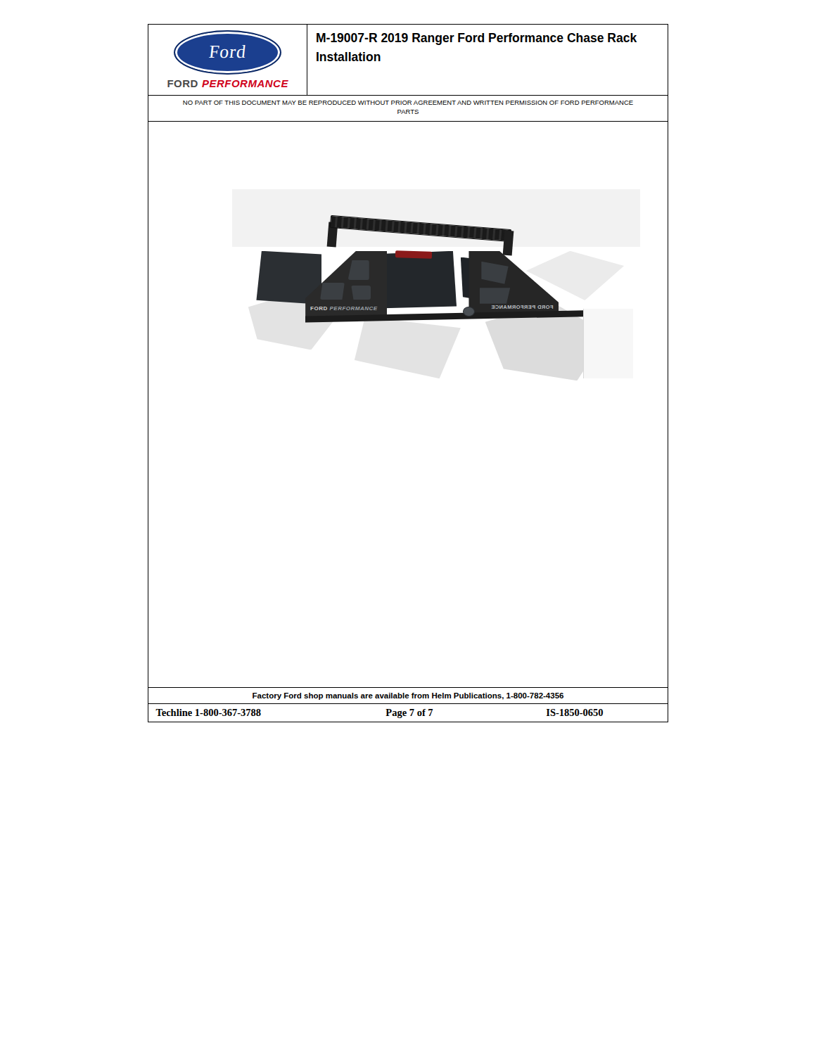Ford
FORD PERFORMANCE
M-19007-R 2019 Ranger Ford Performance Chase Rack
Installation
NO PART OF THIS DOCUMENT MAY BE REPRODUCED WITHOUT PRIOR AGREEMENT AND WRITTEN PERMISSION OF FORD PERFORMANCE PARTS
FORD PERFORMANCE
FORD PERFORMANCE
Factory Ford shop manuals are available from Helm Publications, 1-800-782-4356
Techline 1-800-367-3788
Page 7 of 7
IS-1850-0650